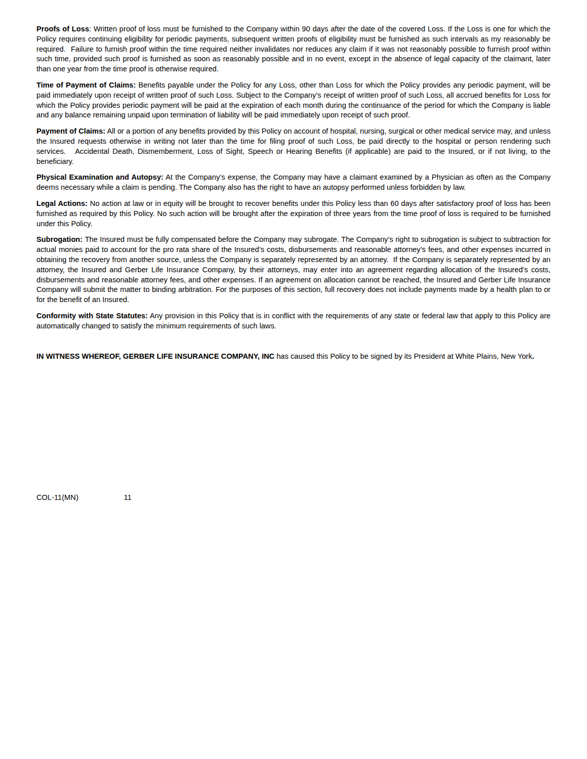Proofs of Loss: Written proof of loss must be furnished to the Company within 90 days after the date of the covered Loss. If the Loss is one for which the Policy requires continuing eligibility for periodic payments, subsequent written proofs of eligibility must be furnished as such intervals as my reasonably be required. Failure to furnish proof within the time required neither invalidates nor reduces any claim if it was not reasonably possible to furnish proof within such time, provided such proof is furnished as soon as reasonably possible and in no event, except in the absence of legal capacity of the claimant, later than one year from the time proof is otherwise required.
Time of Payment of Claims: Benefits payable under the Policy for any Loss, other than Loss for which the Policy provides any periodic payment, will be paid immediately upon receipt of written proof of such Loss. Subject to the Company’s receipt of written proof of such Loss, all accrued benefits for Loss for which the Policy provides periodic payment will be paid at the expiration of each month during the continuance of the period for which the Company is liable and any balance remaining unpaid upon termination of liability will be paid immediately upon receipt of such proof.
Payment of Claims: All or a portion of any benefits provided by this Policy on account of hospital, nursing, surgical or other medical service may, and unless the Insured requests otherwise in writing not later than the time for filing proof of such Loss, be paid directly to the hospital or person rendering such services. Accidental Death, Dismemberment, Loss of Sight, Speech or Hearing Benefits (if applicable) are paid to the Insured, or if not living, to the beneficiary.
Physical Examination and Autopsy: At the Company’s expense, the Company may have a claimant examined by a Physician as often as the Company deems necessary while a claim is pending. The Company also has the right to have an autopsy performed unless forbidden by law.
Legal Actions: No action at law or in equity will be brought to recover benefits under this Policy less than 60 days after satisfactory proof of loss has been furnished as required by this Policy. No such action will be brought after the expiration of three years from the time proof of loss is required to be furnished under this Policy.
Subrogation: The Insured must be fully compensated before the Company may subrogate. The Company’s right to subrogation is subject to subtraction for actual monies paid to account for the pro rata share of the Insured’s costs, disbursements and reasonable attorney’s fees, and other expenses incurred in obtaining the recovery from another source, unless the Company is separately represented by an attorney. If the Company is separately represented by an attorney, the Insured and Gerber Life Insurance Company, by their attorneys, may enter into an agreement regarding allocation of the Insured’s costs, disbursements and reasonable attorney fees, and other expenses. If an agreement on allocation cannot be reached, the Insured and Gerber Life Insurance Company will submit the matter to binding arbitration. For the purposes of this section, full recovery does not include payments made by a health plan to or for the benefit of an Insured.
Conformity with State Statutes: Any provision in this Policy that is in conflict with the requirements of any state or federal law that apply to this Policy are automatically changed to satisfy the minimum requirements of such laws.
IN WITNESS WHEREOF, GERBER LIFE INSURANCE COMPANY, INC has caused this Policy to be signed by its President at White Plains, New York.
COL-11(MN) 11